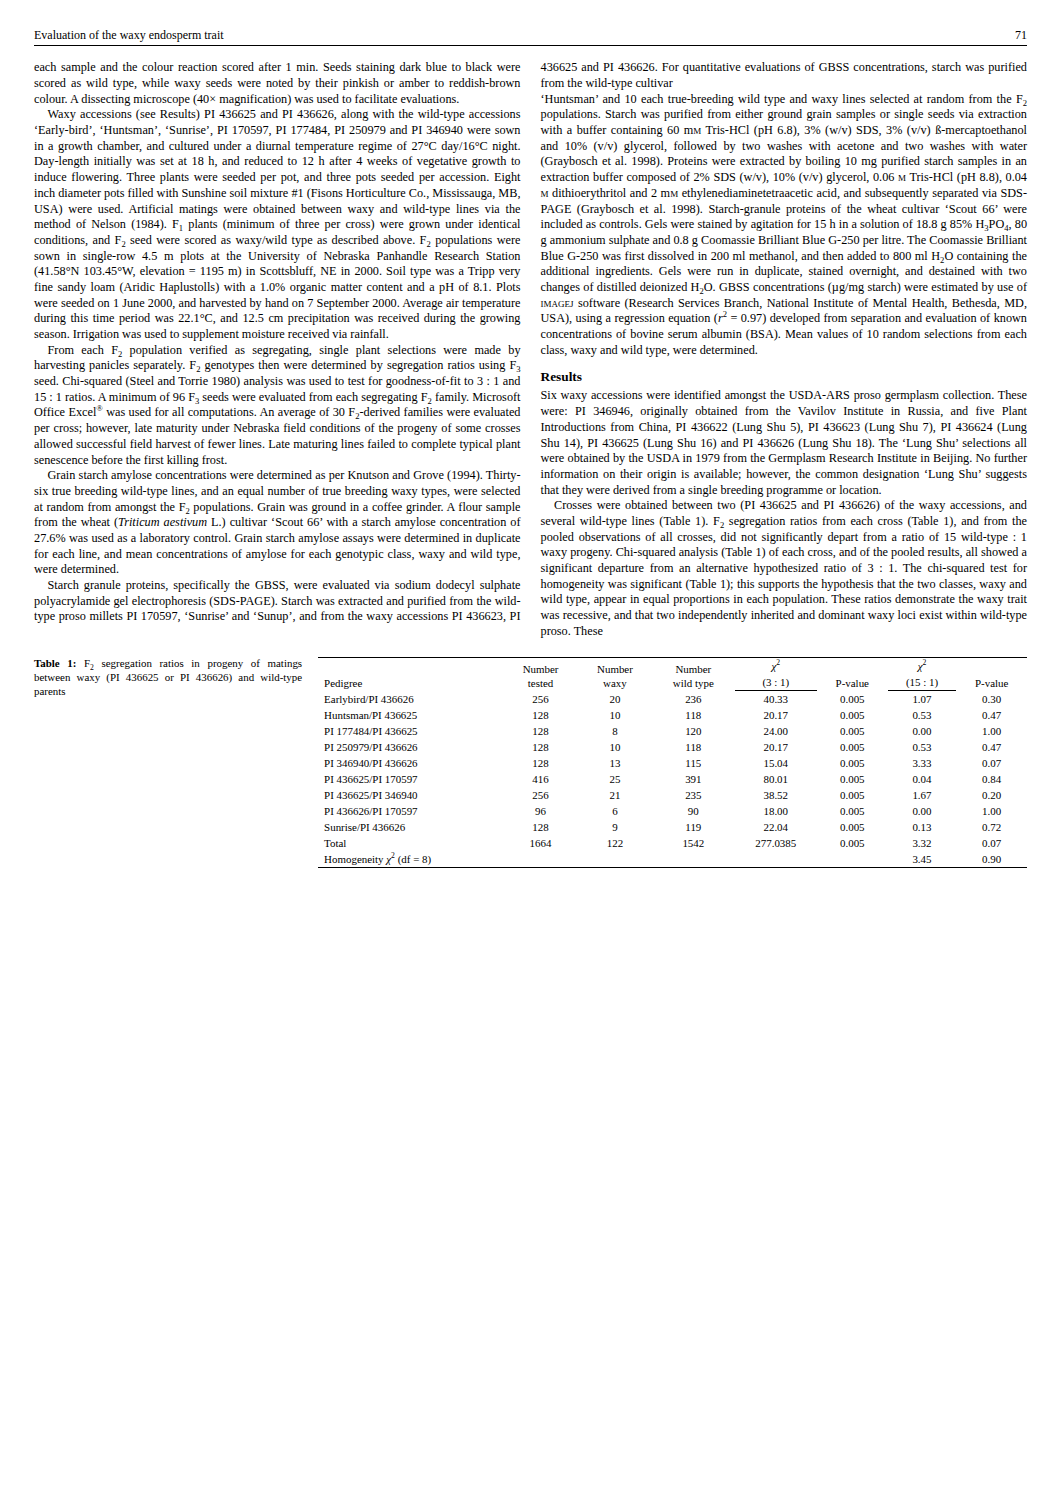Evaluation of the waxy endosperm trait 71
each sample and the colour reaction scored after 1 min. Seeds staining dark blue to black were scored as wild type, while waxy seeds were noted by their pinkish or amber to reddish-brown colour. A dissecting microscope (40× magnification) was used to facilitate evaluations.
Waxy accessions (see Results) PI 436625 and PI 436626, along with the wild-type accessions ‘Early-bird’, ‘Huntsman’, ‘Sunrise’, PI 170597, PI 177484, PI 250979 and PI 346940 were sown in a growth chamber, and cultured under a diurnal temperature regime of 27°C day/16°C night. Day-length initially was set at 18 h, and reduced to 12 h after 4 weeks of vegetative growth to induce flowering. Three plants were seeded per pot, and three pots seeded per accession. Eight inch diameter pots filled with Sunshine soil mixture #1 (Fisons Horticulture Co., Mississauga, MB, USA) were used. Artificial matings were obtained between waxy and wild-type lines via the method of Nelson (1984). F1 plants (minimum of three per cross) were grown under identical conditions, and F2 seed were scored as waxy/wild type as described above. F2 populations were sown in single-row 4.5 m plots at the University of Nebraska Panhandle Research Station (41.58°N 103.45°W, elevation = 1195 m) in Scottsbluff, NE in 2000. Soil type was a Tripp very fine sandy loam (Aridic Haplustolls) with a 1.0% organic matter content and a pH of 8.1. Plots were seeded on 1 June 2000, and harvested by hand on 7 September 2000. Average air temperature during this time period was 22.1°C, and 12.5 cm precipitation was received during the growing season. Irrigation was used to supplement moisture received via rainfall.
From each F2 population verified as segregating, single plant selections were made by harvesting panicles separately. F2 genotypes then were determined by segregation ratios using F3 seed. Chi-squared (Steel and Torrie 1980) analysis was used to test for goodness-of-fit to 3 : 1 and 15 : 1 ratios. A minimum of 96 F3 seeds were evaluated from each segregating F2 family. Microsoft Office Excel® was used for all computations. An average of 30 F2-derived families were evaluated per cross; however, late maturity under Nebraska field conditions of the progeny of some crosses allowed successful field harvest of fewer lines. Late maturing lines failed to complete typical plant senescence before the first killing frost.
Grain starch amylose concentrations were determined as per Knutson and Grove (1994). Thirty-six true breeding wild-type lines, and an equal number of true breeding waxy types, were selected at random from amongst the F2 populations. Grain was ground in a coffee grinder. A flour sample from the wheat (Triticum aestivum L.) cultivar ‘Scout 66’ with a starch amylose concentration of 27.6% was used as a laboratory control. Grain starch amylose assays were determined in duplicate for each line, and mean concentrations of amylose for each genotypic class, waxy and wild type, were determined.
Starch granule proteins, specifically the GBSS, were evaluated via sodium dodecyl sulphate polyacrylamide gel electrophoresis (SDS-PAGE). Starch was extracted and purified from the wild-type proso millets PI 170597, ‘Sunrise’ and ‘Sunup’, and from the waxy accessions PI 436623, PI 436625 and PI 436626. For quantitative evaluations of GBSS concentrations, starch was purified from the wild-type cultivar
‘Huntsman’ and 10 each true-breeding wild type and waxy lines selected at random from the F2 populations. Starch was purified from either ground grain samples or single seeds via extraction with a buffer containing 60 mm Tris-HCl (pH 6.8), 3% (w/v) SDS, 3% (v/v) ß-mercaptoethanol and 10% (v/v) glycerol, followed by two washes with acetone and two washes with water (Graybosch et al. 1998). Proteins were extracted by boiling 10 mg purified starch samples in an extraction buffer composed of 2% SDS (w/v), 10% (v/v) glycerol, 0.06 m Tris-HCl (pH 8.8), 0.04 m dithioerythritol and 2 mm ethylenediaminetetraacetic acid, and subsequently separated via SDS-PAGE (Graybosch et al. 1998). Starch-granule proteins of the wheat cultivar ‘Scout 66’ were included as controls. Gels were stained by agitation for 15 h in a solution of 18.8 g 85% H3PO4, 80 g ammonium sulphate and 0.8 g Coomassie Brilliant Blue G-250 per litre. The Coomassie Brilliant Blue G-250 was first dissolved in 200 ml methanol, and then added to 800 ml H2O containing the additional ingredients. Gels were run in duplicate, stained overnight, and destained with two changes of distilled deionized H2O. GBSS concentrations (µg/mg starch) were estimated by use of imagej software (Research Services Branch, National Institute of Mental Health, Bethesda, MD, USA), using a regression equation (r2 = 0.97) developed from separation and evaluation of known concentrations of bovine serum albumin (BSA). Mean values of 10 random selections from each class, waxy and wild type, were determined.
Results
Six waxy accessions were identified amongst the USDA-ARS proso germplasm collection. These were: PI 346946, originally obtained from the Vavilov Institute in Russia, and five Plant Introductions from China, PI 436622 (Lung Shu 5), PI 436623 (Lung Shu 7), PI 436624 (Lung Shu 14), PI 436625 (Lung Shu 16) and PI 436626 (Lung Shu 18). The ‘Lung Shu’ selections all were obtained by the USDA in 1979 from the Germplasm Research Institute in Beijing. No further information on their origin is available; however, the common designation ‘Lung Shu’ suggests that they were derived from a single breeding programme or location.
Crosses were obtained between two (PI 436625 and PI 436626) of the waxy accessions, and several wild-type lines (Table 1). F2 segregation ratios from each cross (Table 1), and from the pooled observations of all crosses, did not significantly depart from a ratio of 15 wild-type : 1 waxy progeny. Chi-squared analysis (Table 1) of each cross, and of the pooled results, all showed a significant departure from an alternative hypothesized ratio of 3 : 1. The chi-squared test for homogeneity was significant (Table 1); this supports the hypothesis that the two classes, waxy and wild type, appear in equal proportions in each population. These ratios demonstrate the waxy trait was recessive, and that two independently inherited and dominant waxy loci exist within wild-type proso. These
Table 1: F2 segregation ratios in progeny of matings between waxy (PI 436625 or PI 436626) and wild-type parents
| Pedigree | Number tested | Number waxy | Number wild type | χ 2 | P-value | χ 2 | P-value |
| --- | --- | --- | --- | --- | --- | --- | --- |
| (3 : 1) | (15 : 1) |
| Earlybird/PI 436626 | 256 | 20 | 236 | 40.33 | 0.005 | 1.07 | 0.30 |
| Huntsman/PI 436625 | 128 | 10 | 118 | 20.17 | 0.005 | 0.53 | 0.47 |
| PI 177484/PI 436625 | 128 | 8 | 120 | 24.00 | 0.005 | 0.00 | 1.00 |
| PI 250979/PI 436626 | 128 | 10 | 118 | 20.17 | 0.005 | 0.53 | 0.47 |
| PI 346940/PI 436626 | 128 | 13 | 115 | 15.04 | 0.005 | 3.33 | 0.07 |
| PI 436625/PI 170597 | 416 | 25 | 391 | 80.01 | 0.005 | 0.04 | 0.84 |
| PI 436625/PI 346940 | 256 | 21 | 235 | 38.52 | 0.005 | 1.67 | 0.20 |
| PI 436626/PI 170597 | 96 | 6 | 90 | 18.00 | 0.005 | 0.00 | 1.00 |
| Sunrise/PI 436626 | 128 | 9 | 119 | 22.04 | 0.005 | 0.13 | 0.72 |
| Total | 1664 | 122 | 1542 | 277.0385 | 0.005 | 3.32 | 0.07 |
| Homogeneity χ 2 (df = 8) | | | | | | 3.45 | 0.90 |